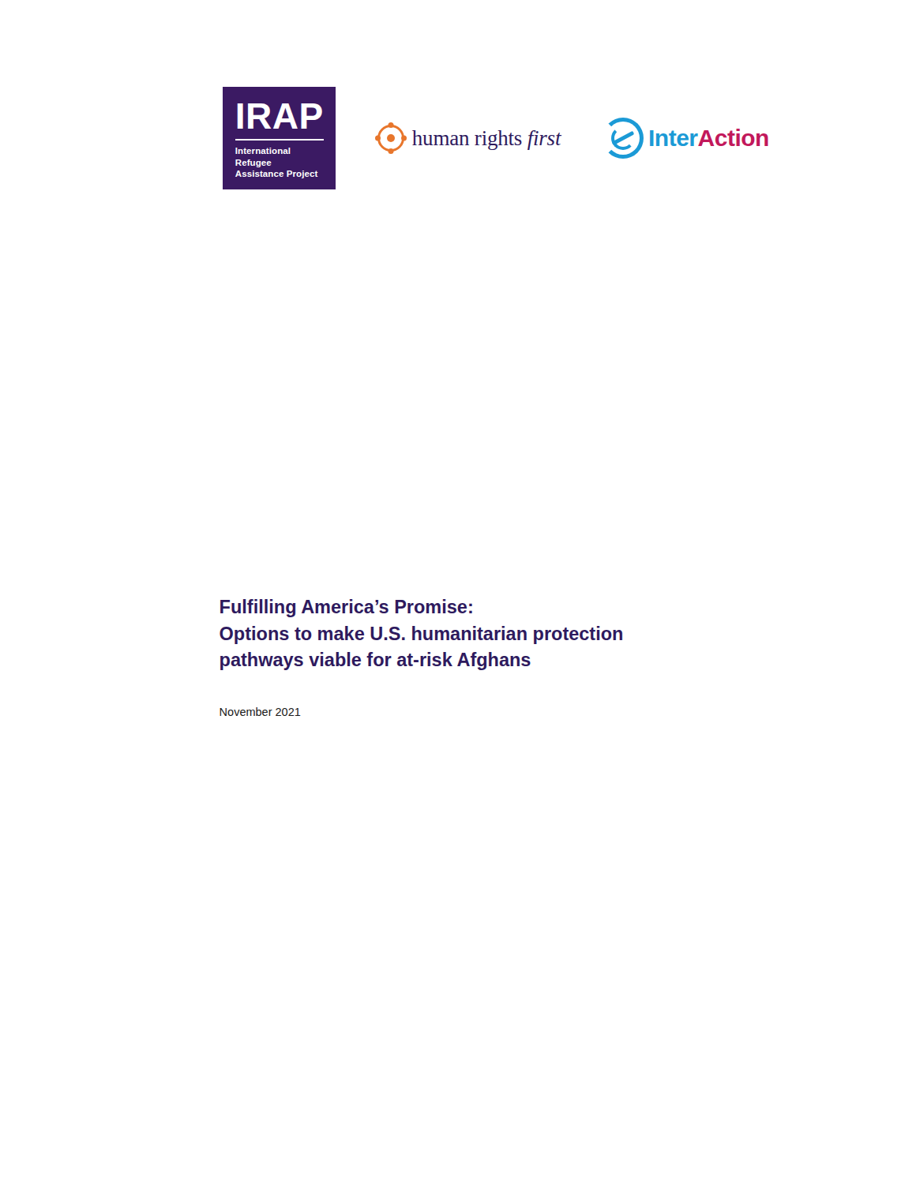IRAP
International Refugee
Assistance Project
human rights first
Inter Action
Fulfilling America’s Promise:
Options to make U.S. humanitarian protection pathways viable for at-risk Afghans
November 2021